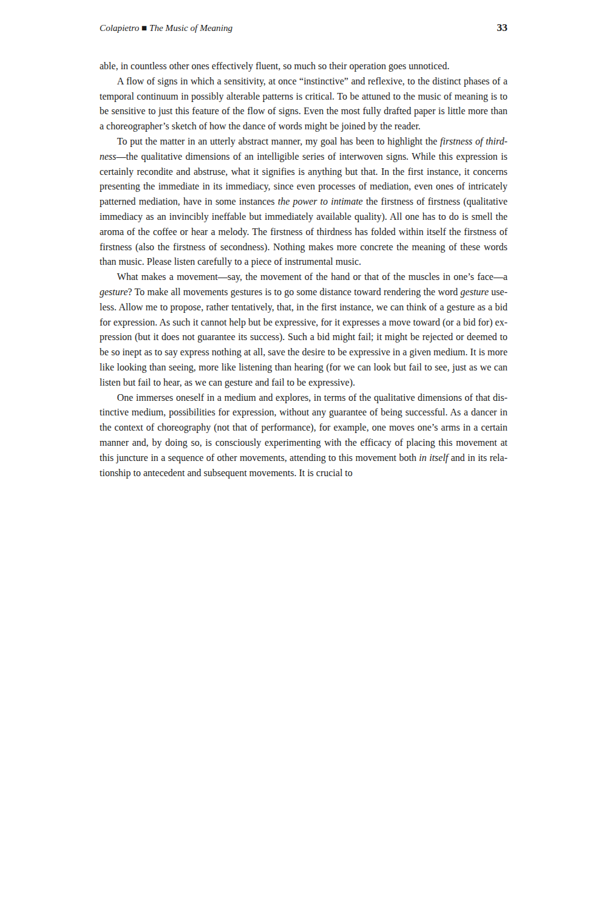Colapietro ■ The Music of Meaning 33
able, in countless other ones effectively fluent, so much so their operation goes unnoticed.
A flow of signs in which a sensitivity, at once “instinctive” and reflexive, to the distinct phases of a temporal continuum in possibly alterable patterns is critical. To be attuned to the music of meaning is to be sensitive to just this feature of the flow of signs. Even the most fully drafted paper is little more than a choreographer’s sketch of how the dance of words might be joined by the reader.
To put the matter in an utterly abstract manner, my goal has been to highlight the firstness of thirdness—the qualitative dimensions of an intelligible series of interwoven signs. While this expression is certainly recondite and abstruse, what it signifies is anything but that. In the first instance, it concerns presenting the immediate in its immediacy, since even processes of mediation, even ones of intricately patterned mediation, have in some instances the power to intimate the firstness of firstness (qualitative immediacy as an invincibly ineffable but immediately available quality). All one has to do is smell the aroma of the coffee or hear a melody. The firstness of thirdness has folded within itself the firstness of firstness (also the firstness of secondness). Nothing makes more concrete the meaning of these words than music. Please listen carefully to a piece of instrumental music.
What makes a movement—say, the movement of the hand or that of the muscles in one’s face—a gesture? To make all movements gestures is to go some distance toward rendering the word gesture useless. Allow me to propose, rather tentatively, that, in the first instance, we can think of a gesture as a bid for expression. As such it cannot help but be expressive, for it expresses a move toward (or a bid for) expression (but it does not guarantee its success). Such a bid might fail; it might be rejected or deemed to be so inept as to say express nothing at all, save the desire to be expressive in a given medium. It is more like looking than seeing, more like listening than hearing (for we can look but fail to see, just as we can listen but fail to hear, as we can gesture and fail to be expressive).
One immerses oneself in a medium and explores, in terms of the qualitative dimensions of that distinctive medium, possibilities for expression, without any guarantee of being successful. As a dancer in the context of choreography (not that of performance), for example, one moves one’s arms in a certain manner and, by doing so, is consciously experimenting with the efficacy of placing this movement at this juncture in a sequence of other movements, attending to this movement both in itself and in its relationship to antecedent and subsequent movements. It is crucial to